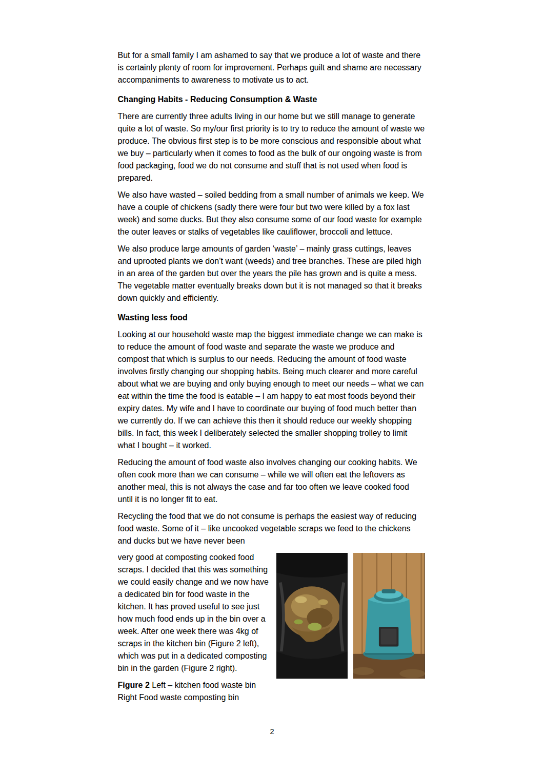But for a small family I am ashamed to say that we produce a lot of waste and there is certainly plenty of room for improvement. Perhaps guilt and shame are necessary accompaniments to awareness to motivate us to act.
Changing Habits - Reducing Consumption & Waste
There are currently three adults living in our home but we still manage to generate quite a lot of waste. So my/our first priority is to try to reduce the amount of waste we produce. The obvious first step is to be more conscious and responsible about what we buy – particularly when it comes to food as the bulk of our ongoing waste is from food packaging, food we do not consume and stuff that is not used when food is prepared.
We also have wasted – soiled bedding from a small number of animals we keep. We have a couple of chickens (sadly there were four but two were killed by a fox last week) and some ducks. But they also consume some of our food waste for example the outer leaves or stalks of vegetables like cauliflower, broccoli and lettuce.
We also produce large amounts of garden ‘waste’ – mainly grass cuttings, leaves and uprooted plants we don’t want (weeds) and tree branches. These are piled high in an area of the garden but over the years the pile has grown and is quite a mess. The vegetable matter eventually breaks down but it is not managed so that it breaks down quickly and efficiently.
Wasting less food
Looking at our household waste map the biggest immediate change we can make is to reduce the amount of food waste and separate the waste we produce and compost that which is surplus to our needs. Reducing the amount of food waste involves firstly changing our shopping habits. Being much clearer and more careful about what we are buying and only buying enough to meet our needs – what we can eat within the time the food is eatable – I am happy to eat most foods beyond their expiry dates. My wife and I have to coordinate our buying of food much better than we currently do. If we can achieve this then it should reduce our weekly shopping bills. In fact, this week I deliberately selected the smaller shopping trolley to limit what I bought – it worked.
Reducing the amount of food waste also involves changing our cooking habits. We often cook more than we can consume – while we will often eat the leftovers as another meal, this is not always the case and far too often we leave cooked food until it is no longer fit to eat.
Recycling the food that we do not consume is perhaps the easiest way of reducing food waste. Some of it – like uncooked vegetable scraps we feed to the chickens and ducks but we have never been
very good at composting cooked food scraps. I decided that this was something we could easily change and we now have a dedicated bin for food waste in the kitchen. It has proved useful to see just how much food ends up in the bin over a week. After one week there was 4kg of scraps in the kitchen bin (Figure 2 left), which was put in a dedicated composting bin in the garden (Figure 2 right).
Figure 2 Left – kitchen food waste bin Right Food waste composting bin
2